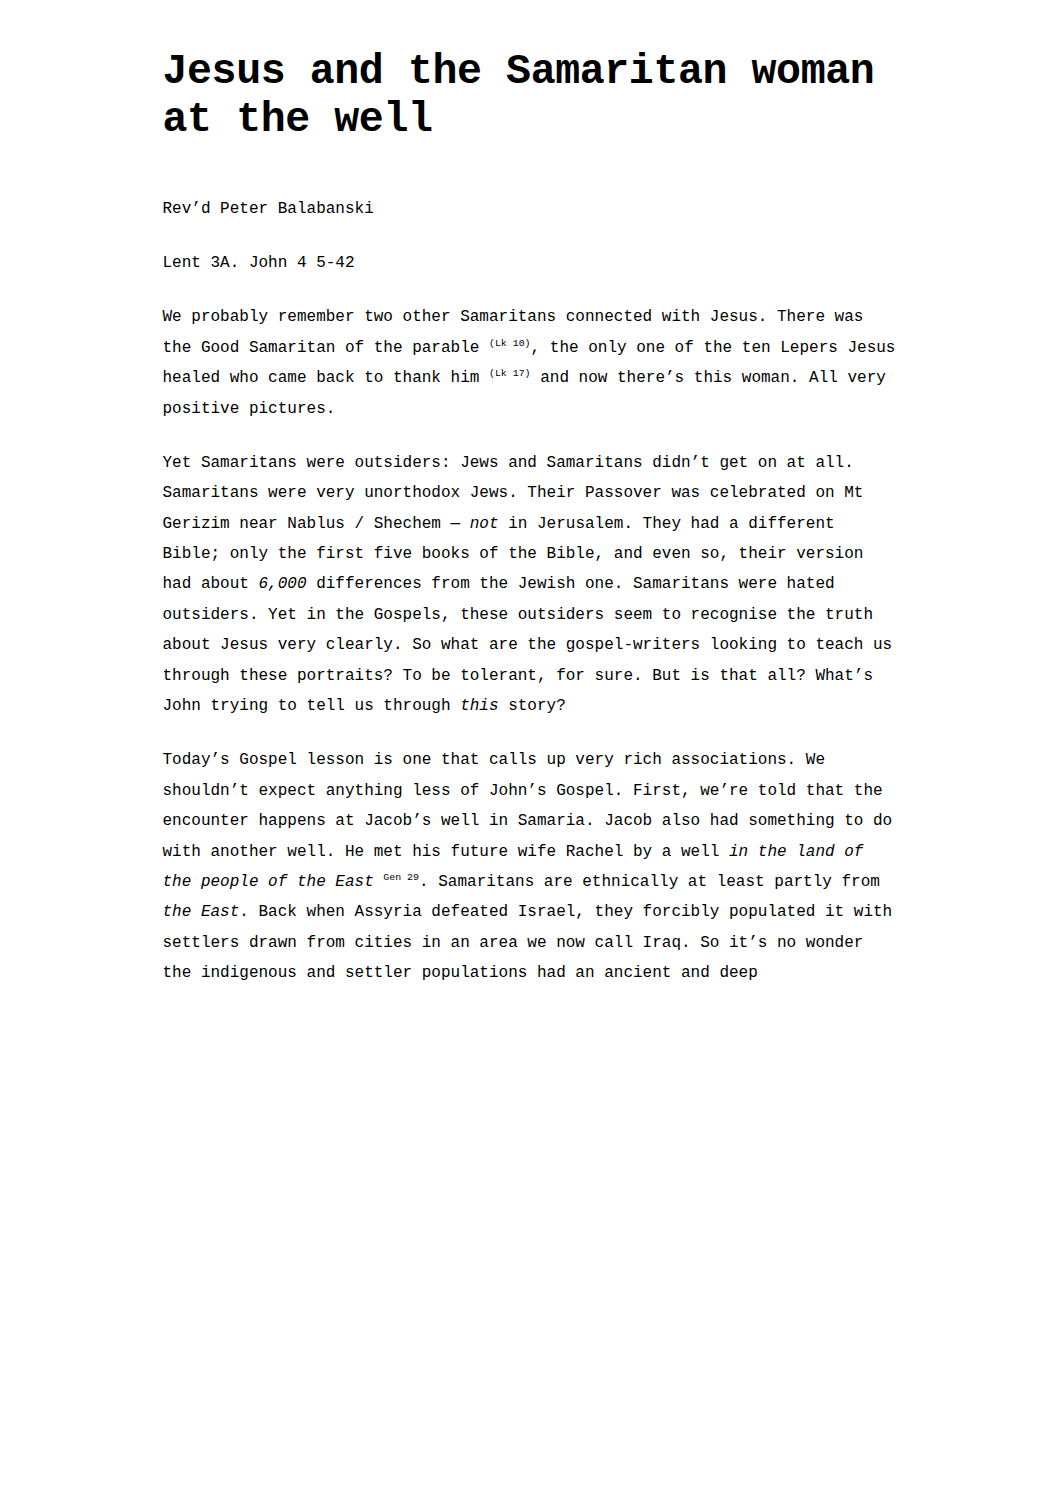Jesus and the Samaritan woman at the well
Rev’d Peter Balabanski
Lent 3A. John 4 5-42
We probably remember two other Samaritans connected with Jesus. There was the Good Samaritan of the parable (Lk 10), the only one of the ten Lepers Jesus healed who came back to thank him (Lk 17) and now there’s this woman. All very positive pictures.
Yet Samaritans were outsiders: Jews and Samaritans didn’t get on at all. Samaritans were very unorthodox Jews. Their Passover was celebrated on Mt Gerizim near Nablus / Shechem — not in Jerusalem. They had a different Bible; only the first five books of the Bible, and even so, their version had about 6,000 differences from the Jewish one. Samaritans were hated outsiders. Yet in the Gospels, these outsiders seem to recognise the truth about Jesus very clearly. So what are the gospel-writers looking to teach us through these portraits? To be tolerant, for sure. But is that all? What’s John trying to tell us through this story?
Today’s Gospel lesson is one that calls up very rich associations. We shouldn’t expect anything less of John’s Gospel. First, we’re told that the encounter happens at Jacob’s well in Samaria. Jacob also had something to do with another well. He met his future wife Rachel by a well in the land of the people of the East Gen 29. Samaritans are ethnically at least partly from the East. Back when Assyria defeated Israel, they forcibly populated it with settlers drawn from cities in an area we now call Iraq. So it’s no wonder the indigenous and settler populations had an ancient and deep